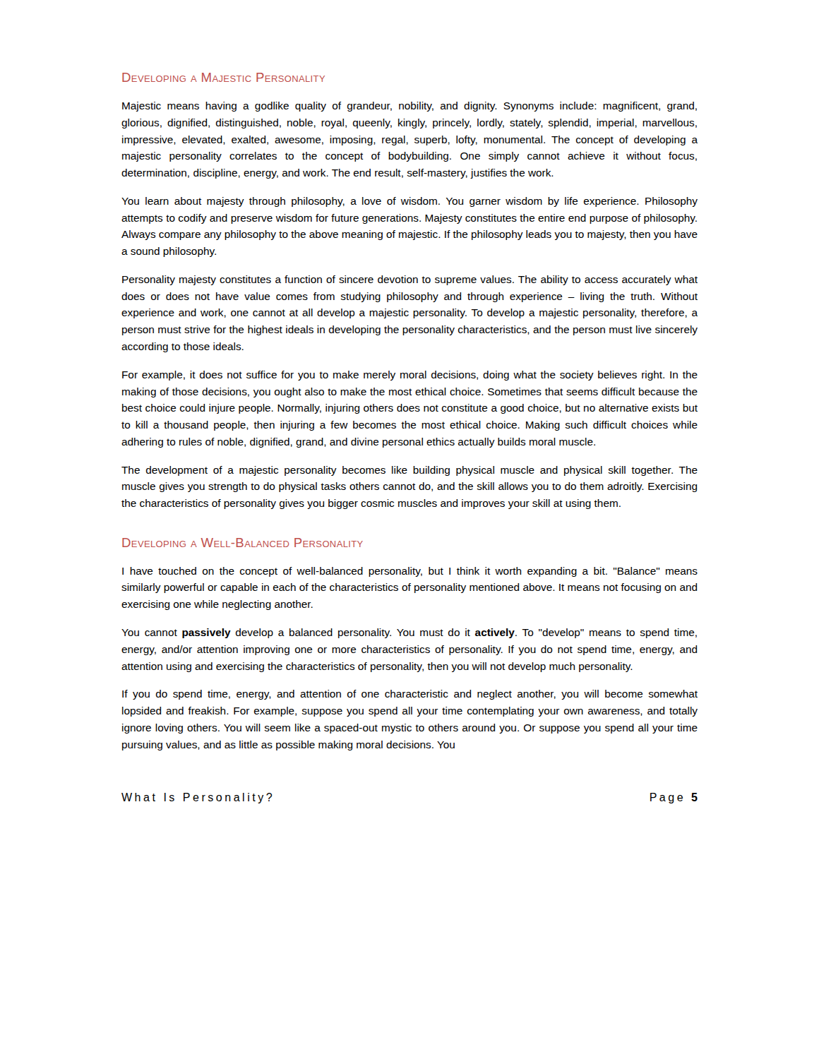Developing a Majestic Personality
Majestic means having a godlike quality of grandeur, nobility, and dignity. Synonyms include: magnificent, grand, glorious, dignified, distinguished, noble, royal, queenly, kingly, princely, lordly, stately, splendid, imperial, marvellous, impressive, elevated, exalted, awesome, imposing, regal, superb, lofty, monumental. The concept of developing a majestic personality correlates to the concept of bodybuilding. One simply cannot achieve it without focus, determination, discipline, energy, and work. The end result, self-mastery, justifies the work.
You learn about majesty through philosophy, a love of wisdom. You garner wisdom by life experience. Philosophy attempts to codify and preserve wisdom for future generations. Majesty constitutes the entire end purpose of philosophy. Always compare any philosophy to the above meaning of majestic. If the philosophy leads you to majesty, then you have a sound philosophy.
Personality majesty constitutes a function of sincere devotion to supreme values. The ability to access accurately what does or does not have value comes from studying philosophy and through experience – living the truth. Without experience and work, one cannot at all develop a majestic personality. To develop a majestic personality, therefore, a person must strive for the highest ideals in developing the personality characteristics, and the person must live sincerely according to those ideals.
For example, it does not suffice for you to make merely moral decisions, doing what the society believes right. In the making of those decisions, you ought also to make the most ethical choice. Sometimes that seems difficult because the best choice could injure people. Normally, injuring others does not constitute a good choice, but no alternative exists but to kill a thousand people, then injuring a few becomes the most ethical choice. Making such difficult choices while adhering to rules of noble, dignified, grand, and divine personal ethics actually builds moral muscle.
The development of a majestic personality becomes like building physical muscle and physical skill together. The muscle gives you strength to do physical tasks others cannot do, and the skill allows you to do them adroitly. Exercising the characteristics of personality gives you bigger cosmic muscles and improves your skill at using them.
Developing a Well-Balanced Personality
I have touched on the concept of well-balanced personality, but I think it worth expanding a bit. "Balance" means similarly powerful or capable in each of the characteristics of personality mentioned above. It means not focusing on and exercising one while neglecting another.
You cannot passively develop a balanced personality. You must do it actively. To "develop" means to spend time, energy, and/or attention improving one or more characteristics of personality. If you do not spend time, energy, and attention using and exercising the characteristics of personality, then you will not develop much personality.
If you do spend time, energy, and attention of one characteristic and neglect another, you will become somewhat lopsided and freakish. For example, suppose you spend all your time contemplating your own awareness, and totally ignore loving others. You will seem like a spaced-out mystic to others around you. Or suppose you spend all your time pursuing values, and as little as possible making moral decisions. You
What Is Personality? Page 5